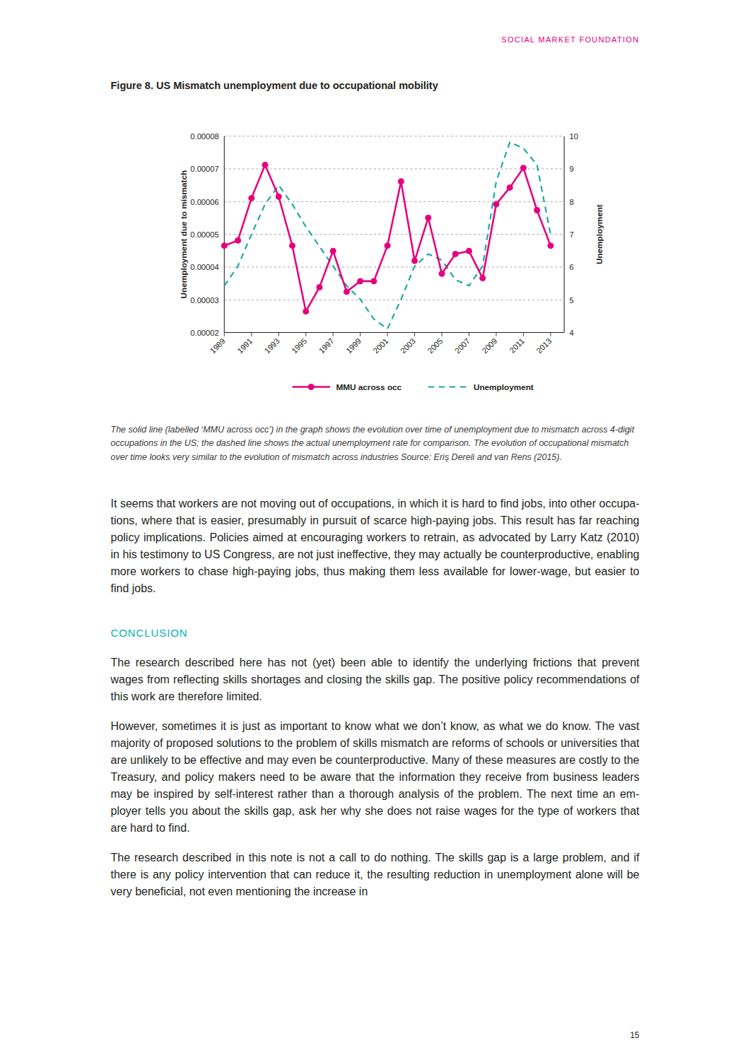Social Market Foundation
Figure 8. US Mismatch unemployment due to occupational mobility
US Mismatch unemployment due to occupational mobility, 1989–2013 Line chart with two series: MMU across occupations (solid pink line, left axis, unemployment due to mismatch from 0.00002 to 0.00008) and Unemployment (dashed teal line, right axis, 4 to 10 per cent), plotted against years 1989 to 2013. 0.00002 0.00003 0.00004 0.00005 0.00006 0.00007 0.00008 4 5 6 7 8 9 10 Unemployment due to mismatch Unemployment 1989 1991 1993 1995 1997 1999 2001 2003 2005 2007 2009 2011 2013 MMU across occ Unemployment
The solid line (labelled ‘MMU across occ’) in the graph shows the evolution over time of unemployment due to mismatch across 4-digit occupations in the US; the dashed line shows the actual unemployment rate for comparison. The evolution of occupational mismatch over time looks very similar to the evolution of mismatch across industries Source: Eriş Dereli and van Rens (2015).
It seems that workers are not moving out of occupations, in which it is hard to find jobs, into other occupations, where that is easier, presumably in pursuit of scarce high-paying jobs. This result has far reaching policy implications. Policies aimed at encouraging workers to retrain, as advocated by Larry Katz (2010) in his testimony to US Congress, are not just ineffective, they may actually be counterproductive, enabling more workers to chase high-paying jobs, thus making them less available for lower-wage, but easier to find jobs.
Conclusion
The research described here has not (yet) been able to identify the underlying frictions that prevent wages from reflecting skills shortages and closing the skills gap. The positive policy recommendations of this work are therefore limited.
However, sometimes it is just as important to know what we don’t know, as what we do know. The vast majority of proposed solutions to the problem of skills mismatch are reforms of schools or universities that are unlikely to be effective and may even be counterproductive. Many of these measures are costly to the Treasury, and policy makers need to be aware that the information they receive from business leaders may be inspired by self-interest rather than a thorough analysis of the problem. The next time an employer tells you about the skills gap, ask her why she does not raise wages for the type of workers that are hard to find.
The research described in this note is not a call to do nothing. The skills gap is a large problem, and if there is any policy intervention that can reduce it, the resulting reduction in unemployment alone will be very beneficial, not even mentioning the increase in
15